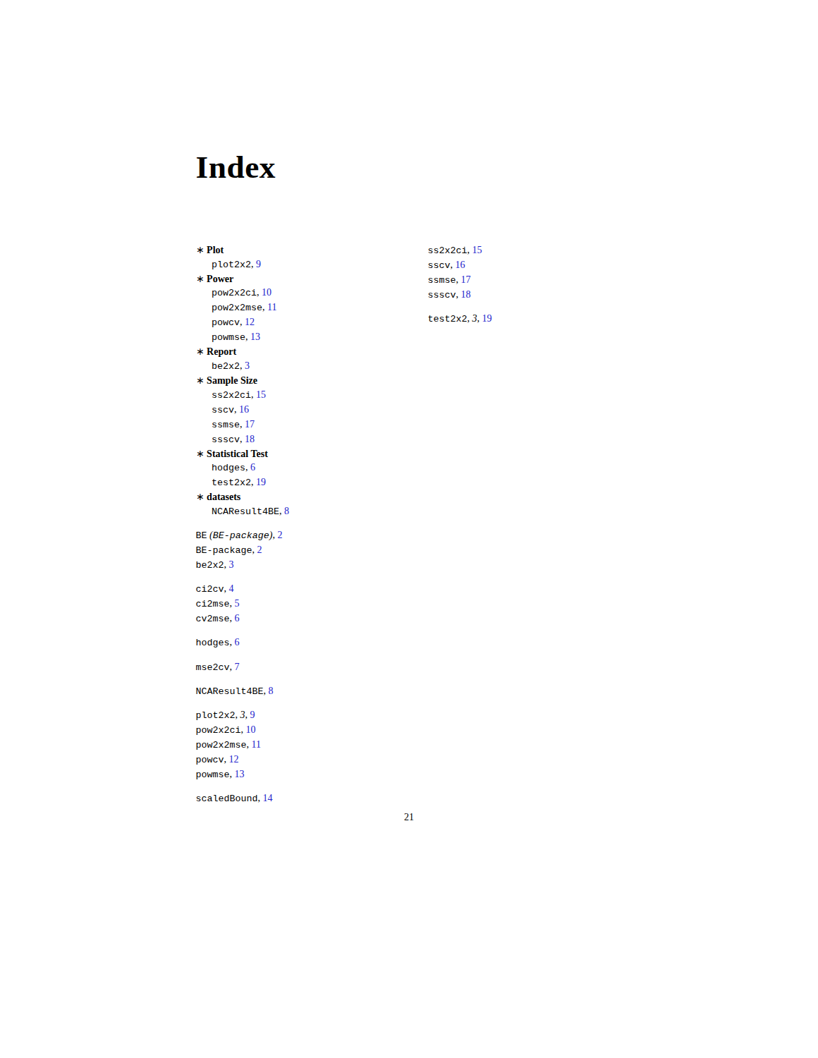Index
∗ Plot
plot2x2, 9
∗ Power
pow2x2ci, 10
pow2x2mse, 11
powcv, 12
powmse, 13
∗ Report
be2x2, 3
∗ Sample Size
ss2x2ci, 15
sscv, 16
ssmse, 17
ssscv, 18
∗ Statistical Test
hodges, 6
test2x2, 19
∗ datasets
NCAResult4BE, 8
BE (BE-package), 2
BE-package, 2
be2x2, 3
ci2cv, 4
ci2mse, 5
cv2mse, 6
hodges, 6
mse2cv, 7
NCAResult4BE, 8
plot2x2, 3, 9
pow2x2ci, 10
pow2x2mse, 11
powcv, 12
powmse, 13
scaledBound, 14
ss2x2ci, 15
sscv, 16
ssmse, 17
ssscv, 18
test2x2, 3, 19
21